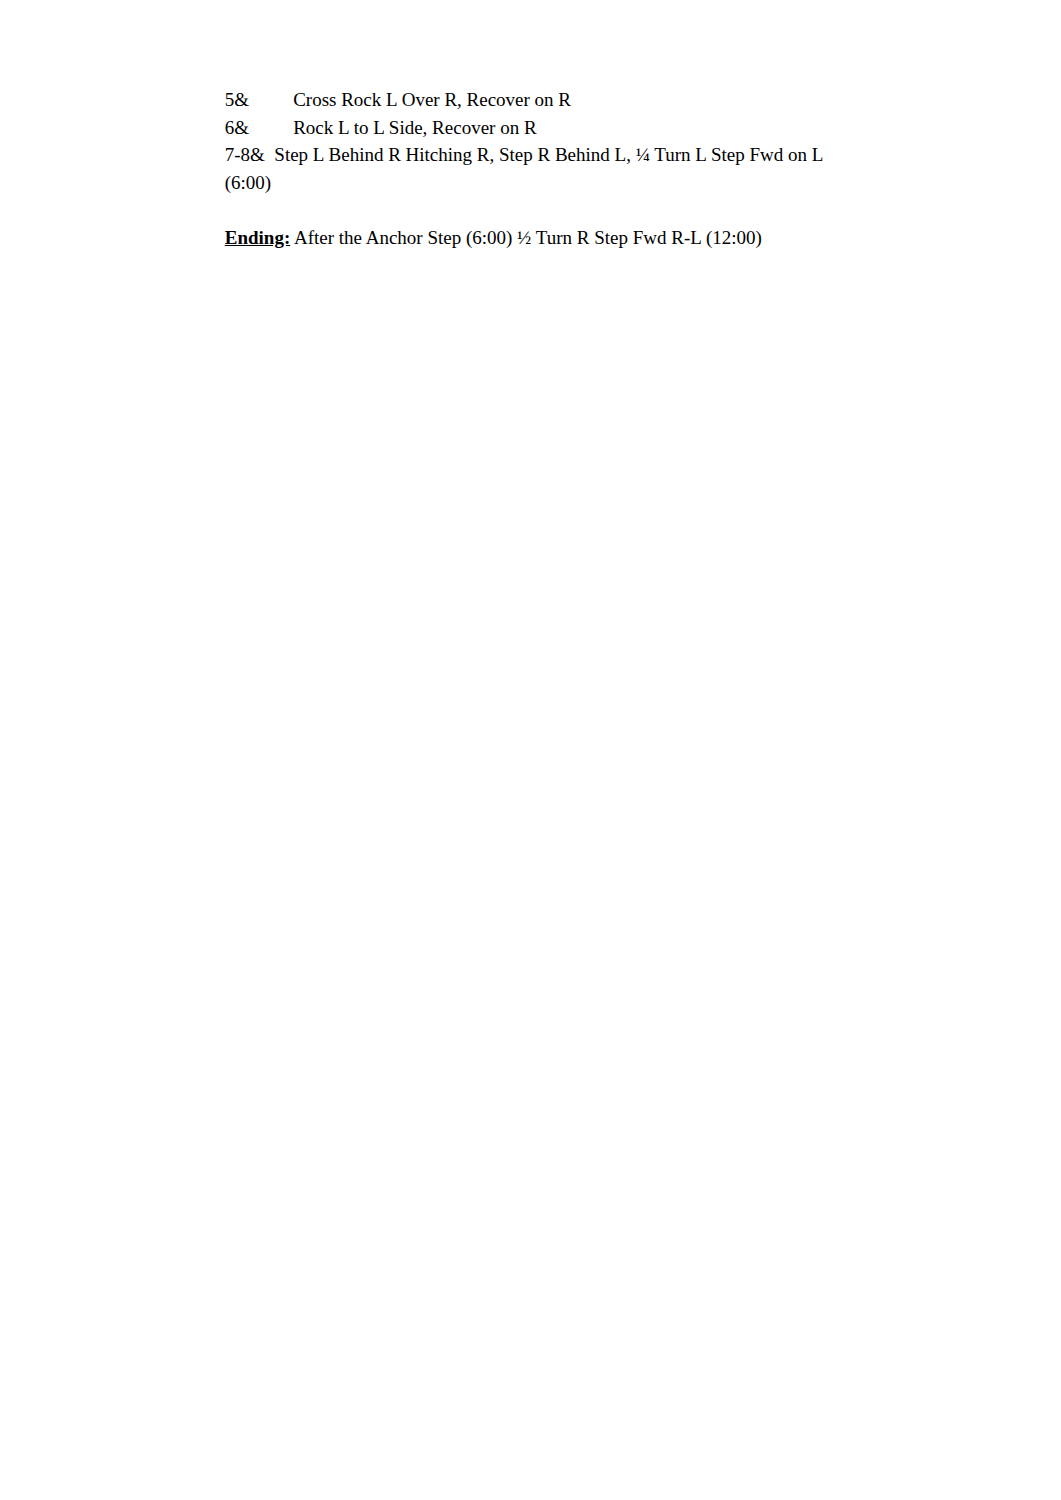5&Cross Rock L Over R, Recover on R
6&Rock L to L Side, Recover on R
7-8& Step L Behind R Hitching R, Step R Behind L, ¼ Turn L Step Fwd on L (6:00)
Ending: After the Anchor Step (6:00) ½ Turn R Step Fwd R-L (12:00)